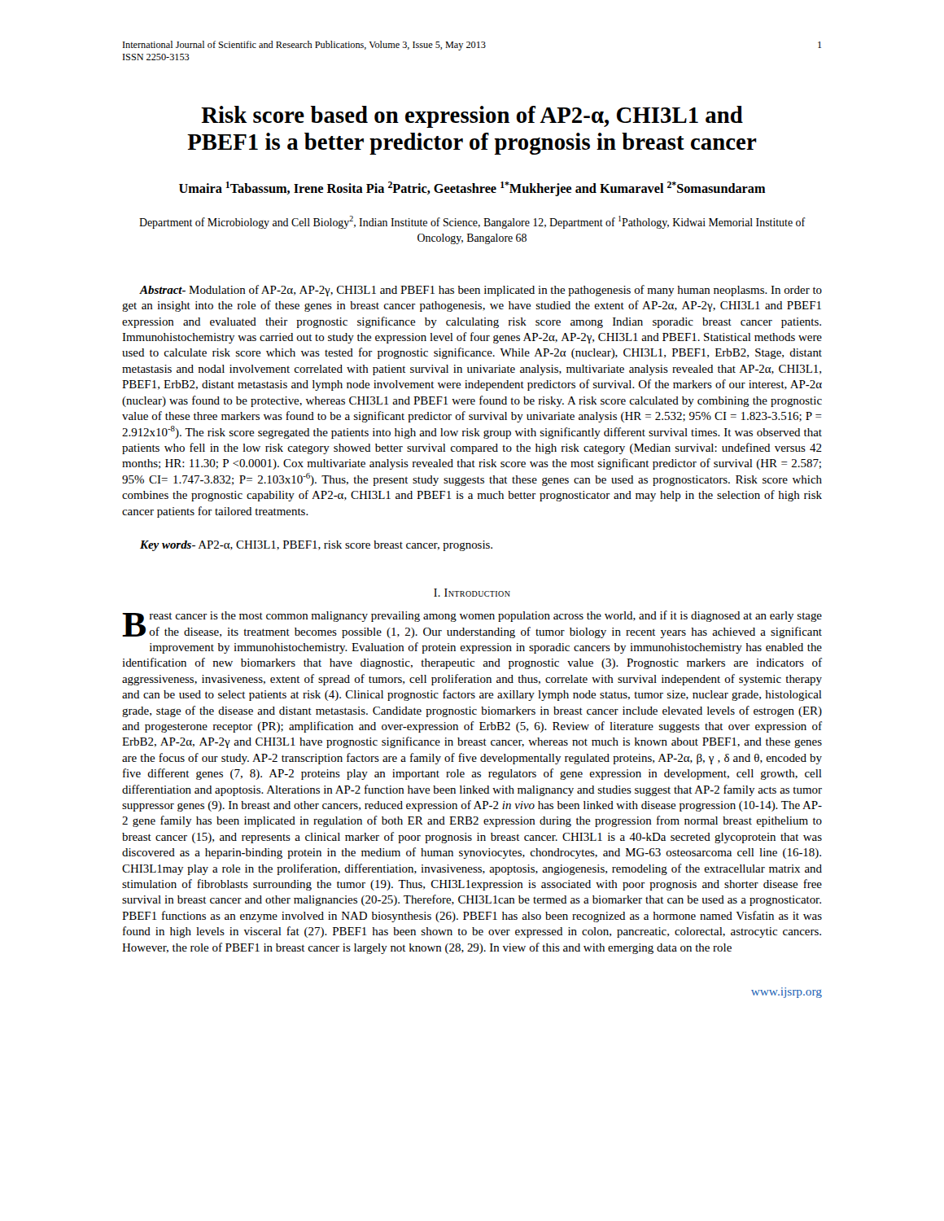International Journal of Scientific and Research Publications, Volume 3, Issue 5, May 2013
ISSN 2250-3153
1
Risk score based on expression of AP2-α, CHI3L1 and
PBEF1 is a better predictor of prognosis in breast cancer
Umaira 1Tabassum, Irene Rosita Pia 2Patric, Geetashree 1*Mukherjee and Kumaravel 2*Somasundaram
Department of Microbiology and Cell Biology2, Indian Institute of Science, Bangalore 12, Department of 1Pathology, Kidwai Memorial Institute of Oncology, Bangalore 68
Abstract- Modulation of AP-2α, AP-2γ, CHI3L1 and PBEF1 has been implicated in the pathogenesis of many human neoplasms. In order to get an insight into the role of these genes in breast cancer pathogenesis, we have studied the extent of AP-2α, AP-2γ, CHI3L1 and PBEF1 expression and evaluated their prognostic significance by calculating risk score among Indian sporadic breast cancer patients. Immunohistochemistry was carried out to study the expression level of four genes AP-2α, AP-2γ, CHI3L1 and PBEF1. Statistical methods were used to calculate risk score which was tested for prognostic significance. While AP-2α (nuclear), CHI3L1, PBEF1, ErbB2, Stage, distant metastasis and nodal involvement correlated with patient survival in univariate analysis, multivariate analysis revealed that AP-2α, CHI3L1, PBEF1, ErbB2, distant metastasis and lymph node involvement were independent predictors of survival. Of the markers of our interest, AP-2α (nuclear) was found to be protective, whereas CHI3L1 and PBEF1 were found to be risky. A risk score calculated by combining the prognostic value of these three markers was found to be a significant predictor of survival by univariate analysis (HR = 2.532; 95% CI = 1.823-3.516; P = 2.912x10-8). The risk score segregated the patients into high and low risk group with significantly different survival times. It was observed that patients who fell in the low risk category showed better survival compared to the high risk category (Median survival: undefined versus 42 months; HR: 11.30; P <0.0001). Cox multivariate analysis revealed that risk score was the most significant predictor of survival (HR = 2.587; 95% CI= 1.747-3.832; P= 2.103x10-6). Thus, the present study suggests that these genes can be used as prognosticators. Risk score which combines the prognostic capability of AP2-α, CHI3L1 and PBEF1 is a much better prognosticator and may help in the selection of high risk cancer patients for tailored treatments.
Key words- AP2-α, CHI3L1, PBEF1, risk score breast cancer, prognosis.
I. Introduction
Breast cancer is the most common malignancy prevailing among women population across the world, and if it is diagnosed at an early stage of the disease, its treatment becomes possible (1, 2). Our understanding of tumor biology in recent years has achieved a significant improvement by immunohistochemistry. Evaluation of protein expression in sporadic cancers by immunohistochemistry has enabled the identification of new biomarkers that have diagnostic, therapeutic and prognostic value (3). Prognostic markers are indicators of aggressiveness, invasiveness, extent of spread of tumors, cell proliferation and thus, correlate with survival independent of systemic therapy and can be used to select patients at risk (4). Clinical prognostic factors are axillary lymph node status, tumor size, nuclear grade, histological grade, stage of the disease and distant metastasis. Candidate prognostic biomarkers in breast cancer include elevated levels of estrogen (ER) and progesterone receptor (PR); amplification and over-expression of ErbB2 (5, 6). Review of literature suggests that over expression of ErbB2, AP-2α, AP-2γ and CHI3L1 have prognostic significance in breast cancer, whereas not much is known about PBEF1, and these genes are the focus of our study. AP-2 transcription factors are a family of five developmentally regulated proteins, AP-2α, β, γ , δ and θ, encoded by five different genes (7, 8). AP-2 proteins play an important role as regulators of gene expression in development, cell growth, cell differentiation and apoptosis. Alterations in AP-2 function have been linked with malignancy and studies suggest that AP-2 family acts as tumor suppressor genes (9). In breast and other cancers, reduced expression of AP-2 in vivo has been linked with disease progression (10-14). The AP-2 gene family has been implicated in regulation of both ER and ERB2 expression during the progression from normal breast epithelium to breast cancer (15), and represents a clinical marker of poor prognosis in breast cancer. CHI3L1 is a 40-kDa secreted glycoprotein that was discovered as a heparin-binding protein in the medium of human synoviocytes, chondrocytes, and MG-63 osteosarcoma cell line (16-18). CHI3L1may play a role in the proliferation, differentiation, invasiveness, apoptosis, angiogenesis, remodeling of the extracellular matrix and stimulation of fibroblasts surrounding the tumor (19). Thus, CHI3L1expression is associated with poor prognosis and shorter disease free survival in breast cancer and other malignancies (20-25). Therefore, CHI3L1can be termed as a biomarker that can be used as a prognosticator. PBEF1 functions as an enzyme involved in NAD biosynthesis (26). PBEF1 has also been recognized as a hormone named Visfatin as it was found in high levels in visceral fat (27). PBEF1 has been shown to be over expressed in colon, pancreatic, colorectal, astrocytic cancers. However, the role of PBEF1 in breast cancer is largely not known (28, 29). In view of this and with emerging data on the role
www.ijsrp.org